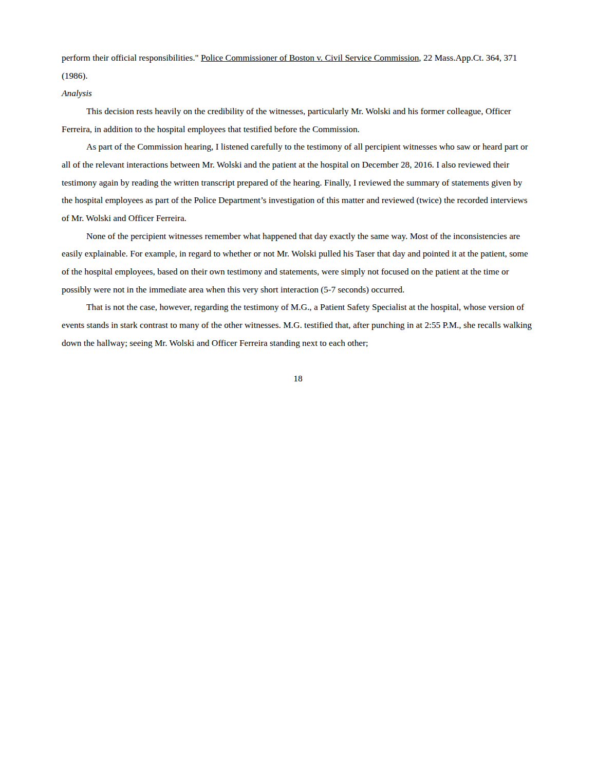perform their official responsibilities." Police Commissioner of Boston v. Civil Service Commission, 22 Mass.App.Ct. 364, 371 (1986).
Analysis
This decision rests heavily on the credibility of the witnesses, particularly Mr. Wolski and his former colleague, Officer Ferreira, in addition to the hospital employees that testified before the Commission.
As part of the Commission hearing, I listened carefully to the testimony of all percipient witnesses who saw or heard part or all of the relevant interactions between Mr. Wolski and the patient at the hospital on December 28, 2016. I also reviewed their testimony again by reading the written transcript prepared of the hearing. Finally, I reviewed the summary of statements given by the hospital employees as part of the Police Department’s investigation of this matter and reviewed (twice) the recorded interviews of Mr. Wolski and Officer Ferreira.
None of the percipient witnesses remember what happened that day exactly the same way. Most of the inconsistencies are easily explainable. For example, in regard to whether or not Mr. Wolski pulled his Taser that day and pointed it at the patient, some of the hospital employees, based on their own testimony and statements, were simply not focused on the patient at the time or possibly were not in the immediate area when this very short interaction (5-7 seconds) occurred.
That is not the case, however, regarding the testimony of M.G., a Patient Safety Specialist at the hospital, whose version of events stands in stark contrast to many of the other witnesses. M.G. testified that, after punching in at 2:55 P.M., she recalls walking down the hallway; seeing Mr. Wolski and Officer Ferreira standing next to each other;
18